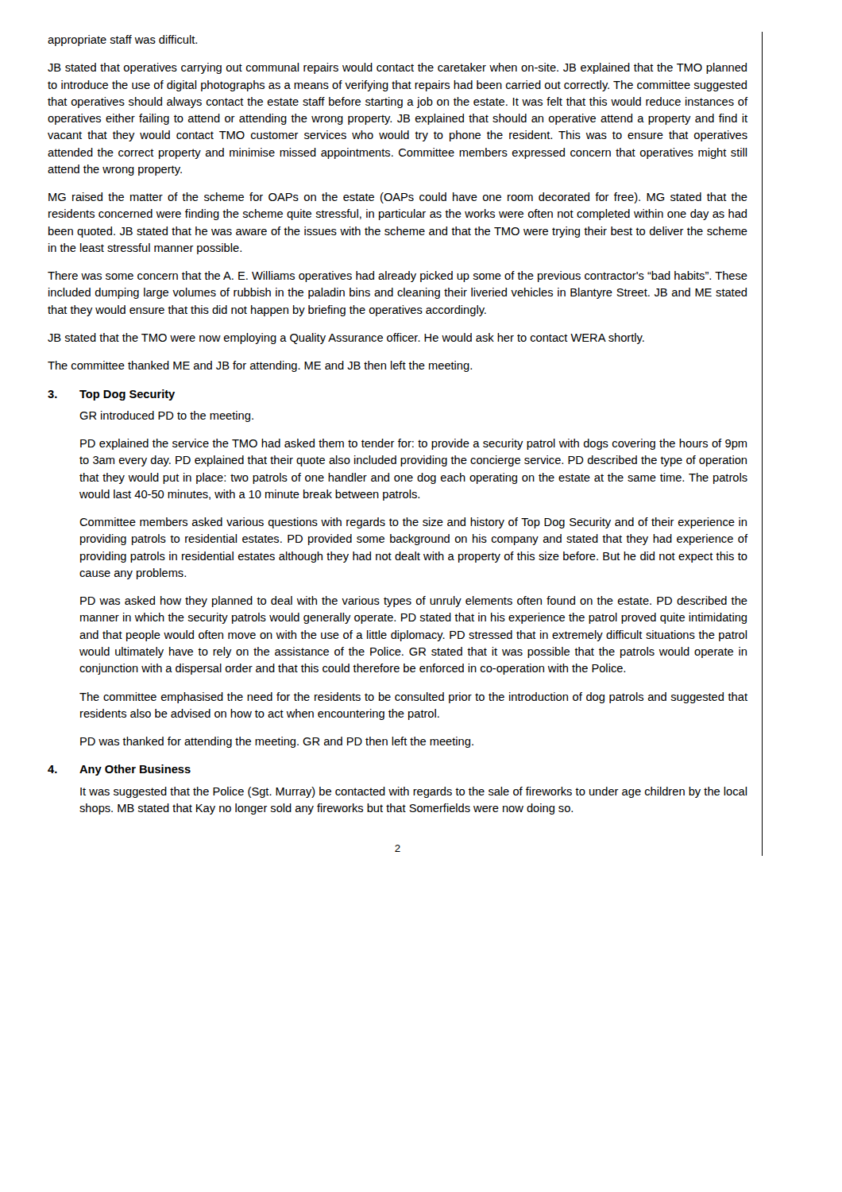appropriate staff was difficult.
JB stated that operatives carrying out communal repairs would contact the caretaker when on-site. JB explained that the TMO planned to introduce the use of digital photographs as a means of verifying that repairs had been carried out correctly. The committee suggested that operatives should always contact the estate staff before starting a job on the estate. It was felt that this would reduce instances of operatives either failing to attend or attending the wrong property. JB explained that should an operative attend a property and find it vacant that they would contact TMO customer services who would try to phone the resident. This was to ensure that operatives attended the correct property and minimise missed appointments. Committee members expressed concern that operatives might still attend the wrong property.
MG raised the matter of the scheme for OAPs on the estate (OAPs could have one room decorated for free). MG stated that the residents concerned were finding the scheme quite stressful, in particular as the works were often not completed within one day as had been quoted. JB stated that he was aware of the issues with the scheme and that the TMO were trying their best to deliver the scheme in the least stressful manner possible.
There was some concern that the A. E. Williams operatives had already picked up some of the previous contractor's “bad habits”. These included dumping large volumes of rubbish in the paladin bins and cleaning their liveried vehicles in Blantyre Street. JB and ME stated that they would ensure that this did not happen by briefing the operatives accordingly.
JB stated that the TMO were now employing a Quality Assurance officer. He would ask her to contact WERA shortly.
The committee thanked ME and JB for attending. ME and JB then left the meeting.
3.
Top Dog Security
GR introduced PD to the meeting.
PD explained the service the TMO had asked them to tender for: to provide a security patrol with dogs covering the hours of 9pm to 3am every day. PD explained that their quote also included providing the concierge service. PD described the type of operation that they would put in place: two patrols of one handler and one dog each operating on the estate at the same time. The patrols would last 40-50 minutes, with a 10 minute break between patrols.
Committee members asked various questions with regards to the size and history of Top Dog Security and of their experience in providing patrols to residential estates. PD provided some background on his company and stated that they had experience of providing patrols in residential estates although they had not dealt with a property of this size before. But he did not expect this to cause any problems.
PD was asked how they planned to deal with the various types of unruly elements often found on the estate. PD described the manner in which the security patrols would generally operate. PD stated that in his experience the patrol proved quite intimidating and that people would often move on with the use of a little diplomacy. PD stressed that in extremely difficult situations the patrol would ultimately have to rely on the assistance of the Police. GR stated that it was possible that the patrols would operate in conjunction with a dispersal order and that this could therefore be enforced in co-operation with the Police.
The committee emphasised the need for the residents to be consulted prior to the introduction of dog patrols and suggested that residents also be advised on how to act when encountering the patrol.
PD was thanked for attending the meeting. GR and PD then left the meeting.
4.
Any Other Business
It was suggested that the Police (Sgt. Murray) be contacted with regards to the sale of fireworks to under age children by the local shops. MB stated that Kay no longer sold any fireworks but that Somerfields were now doing so.
2